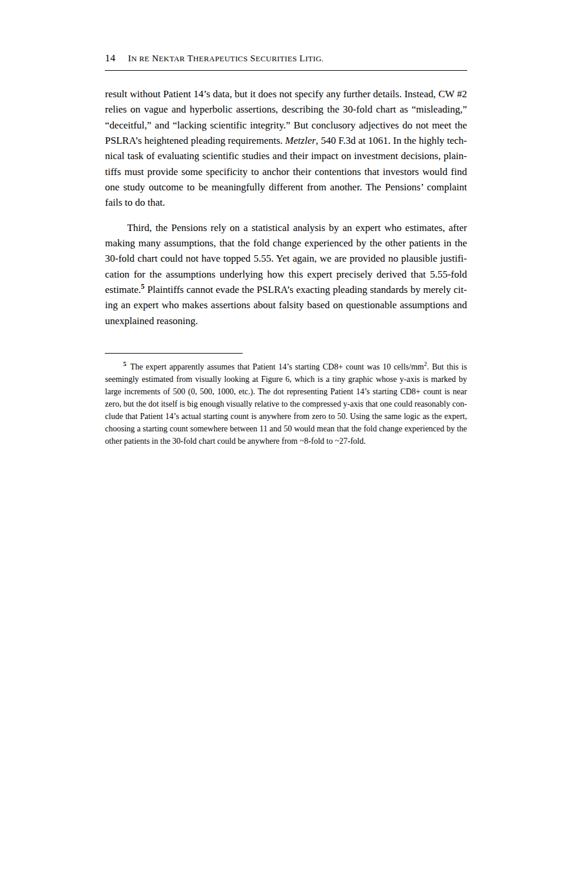14 IN RE NEKTAR THERAPEUTICS SECURITIES LITIG.
result without Patient 14’s data, but it does not specify any further details. Instead, CW #2 relies on vague and hyperbolic assertions, describing the 30-fold chart as “misleading,” “deceitful,” and “lacking scientific integrity.” But conclusory adjectives do not meet the PSLRA’s heightened pleading requirements. Metzler, 540 F.3d at 1061. In the highly technical task of evaluating scientific studies and their impact on investment decisions, plaintiffs must provide some specificity to anchor their contentions that investors would find one study outcome to be meaningfully different from another. The Pensions’ complaint fails to do that.
Third, the Pensions rely on a statistical analysis by an expert who estimates, after making many assumptions, that the fold change experienced by the other patients in the 30-fold chart could not have topped 5.55. Yet again, we are provided no plausible justification for the assumptions underlying how this expert precisely derived that 5.55-fold estimate.5 Plaintiffs cannot evade the PSLRA’s exacting pleading standards by merely citing an expert who makes assertions about falsity based on questionable assumptions and unexplained reasoning.
5 The expert apparently assumes that Patient 14’s starting CD8+ count was 10 cells/mm2. But this is seemingly estimated from visually looking at Figure 6, which is a tiny graphic whose y-axis is marked by large increments of 500 (0, 500, 1000, etc.). The dot representing Patient 14’s starting CD8+ count is near zero, but the dot itself is big enough visually relative to the compressed y-axis that one could reasonably conclude that Patient 14’s actual starting count is anywhere from zero to 50. Using the same logic as the expert, choosing a starting count somewhere between 11 and 50 would mean that the fold change experienced by the other patients in the 30-fold chart could be anywhere from ~8-fold to ~27-fold.